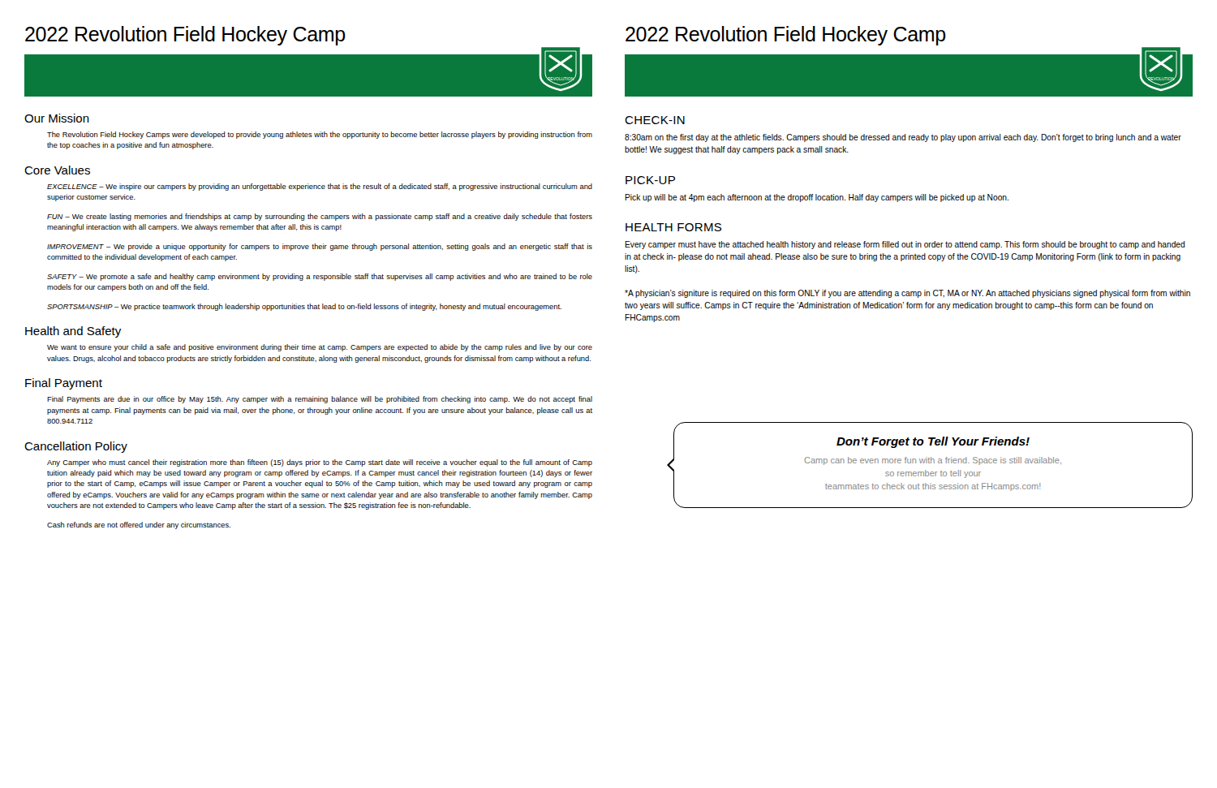2022 Revolution Field Hockey Camp
REVOLUTION
Our Mission
The Revolution Field Hockey Camps were developed to provide young athletes with the opportunity to become better lacrosse players by providing instruction from the top coaches in a positive and fun atmosphere.
Core Values
EXCELLENCE – We inspire our campers by providing an unforgettable experience that is the result of a dedicated staff, a progressive instructional curriculum and superior customer service.
FUN – We create lasting memories and friendships at camp by surrounding the campers with a passionate camp staff and a creative daily schedule that fosters meaningful interaction with all campers. We always remember that after all, this is camp!
IMPROVEMENT – We provide a unique opportunity for campers to improve their game through personal attention, setting goals and an energetic staff that is committed to the individual development of each camper.
SAFETY – We promote a safe and healthy camp environment by providing a responsible staff that supervises all camp activities and who are trained to be role models for our campers both on and off the field.
SPORTSMANSHIP – We practice teamwork through leadership opportunities that lead to on-field lessons of integrity, honesty and mutual encouragement.
Health and Safety
We want to ensure your child a safe and positive environment during their time at camp. Campers are expected to abide by the camp rules and live by our core values. Drugs, alcohol and tobacco products are strictly forbidden and constitute, along with general misconduct, grounds for dismissal from camp without a refund.
Final Payment
Final Payments are due in our office by May 15th. Any camper with a remaining balance will be prohibited from checking into camp. We do not accept final payments at camp. Final payments can be paid via mail, over the phone, or through your online account. If you are unsure about your balance, please call us at 800.944.7112
Cancellation Policy
Any Camper who must cancel their registration more than fifteen (15) days prior to the Camp start date will receive a voucher equal to the full amount of Camp tuition already paid which may be used toward any program or camp offered by eCamps. If a Camper must cancel their registration fourteen (14) days or fewer prior to the start of Camp, eCamps will issue Camper or Parent a voucher equal to 50% of the Camp tuition, which may be used toward any program or camp offered by eCamps. Vouchers are valid for any eCamps program within the same or next calendar year and are also transferable to another family member. Camp vouchers are not extended to Campers who leave Camp after the start of a session. The $25 registration fee is non-refundable.
Cash refunds are not offered under any circumstances.
2022 Revolution Field Hockey Camp
REVOLUTION
CHECK-IN
8:30am on the first day at the athletic fields. Campers should be dressed and ready to play upon arrival each day. Don’t forget to bring lunch and a water bottle! We suggest that half day campers pack a small snack.
PICK-UP
Pick up will be at 4pm each afternoon at the dropoff location. Half day campers will be picked up at Noon.
HEALTH FORMS
Every camper must have the attached health history and release form filled out in order to attend camp. This form should be brought to camp and handed in at check in- please do not mail ahead. Please also be sure to bring the a printed copy of the COVID-19 Camp Monitoring Form (link to form in packing list).
*A physician’s signiture is required on this form ONLY if you are attending a camp in CT, MA or NY. An attached physicians signed physical form from within two years will suffice. Camps in CT require the ‘Administration of Medication’ form for any medication brought to camp--this form can be found on FHCamps.com
Don’t Forget to Tell Your Friends!
Camp can be even more fun with a friend. Space is still available,
so remember to tell your
teammates to check out this session at FHcamps.com!